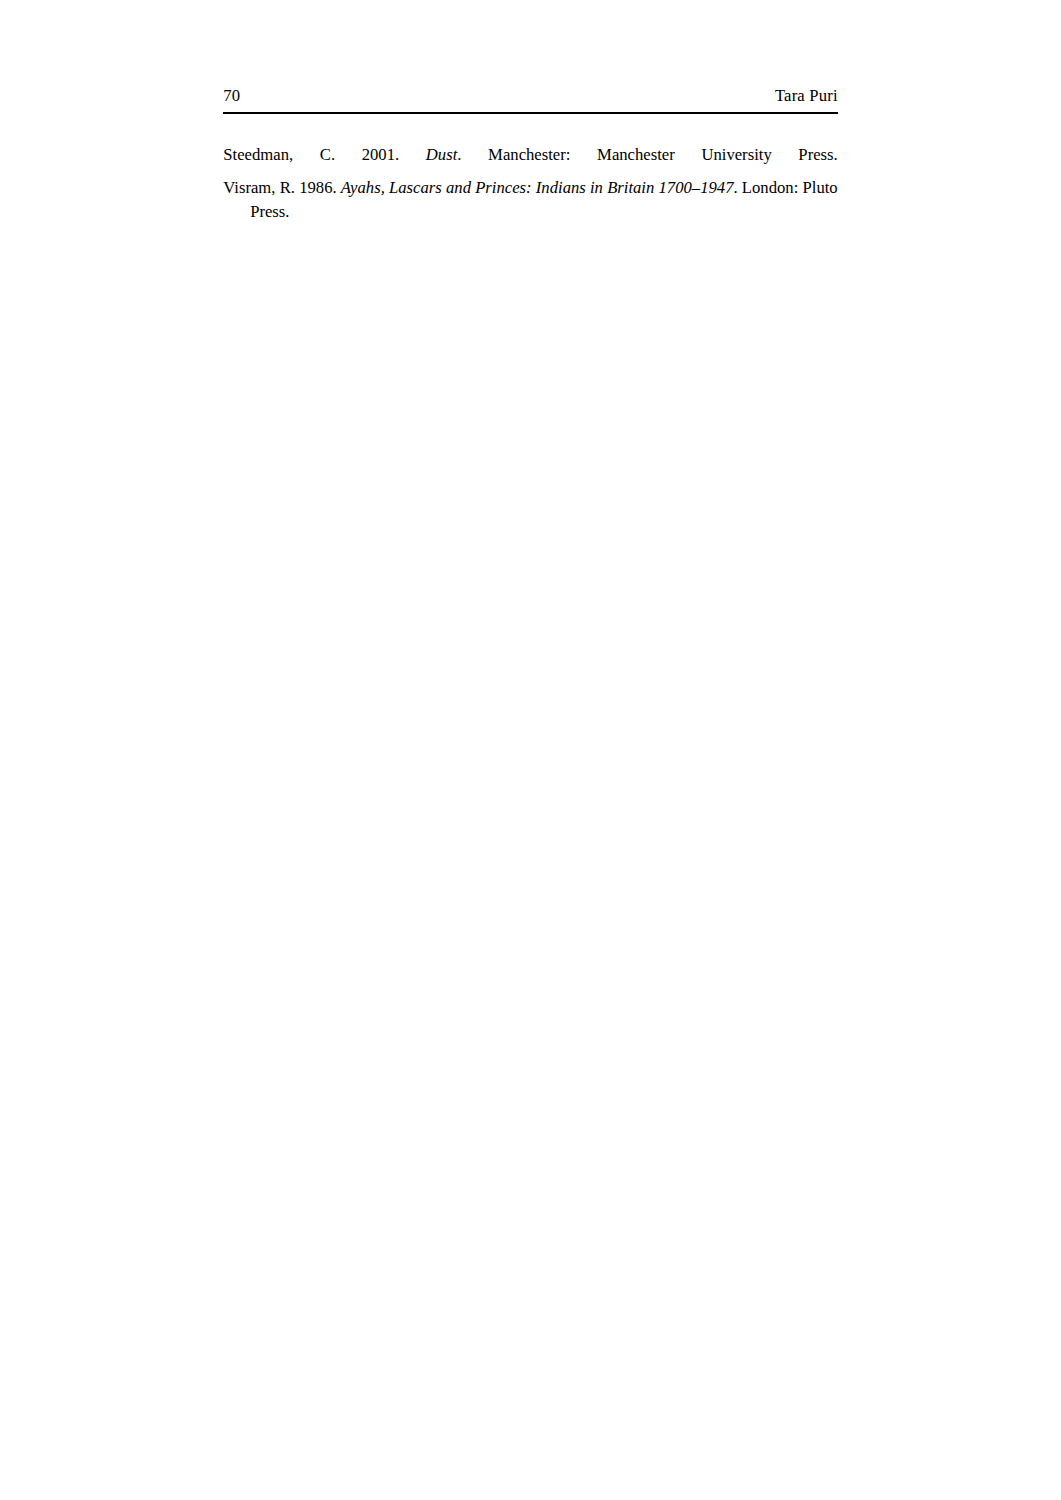70 Tara Puri
Steedman, C. 2001. Dust. Manchester: Manchester University Press.
Visram, R. 1986. Ayahs, Lascars and Princes: Indians in Britain 1700–1947. London: Pluto Press.